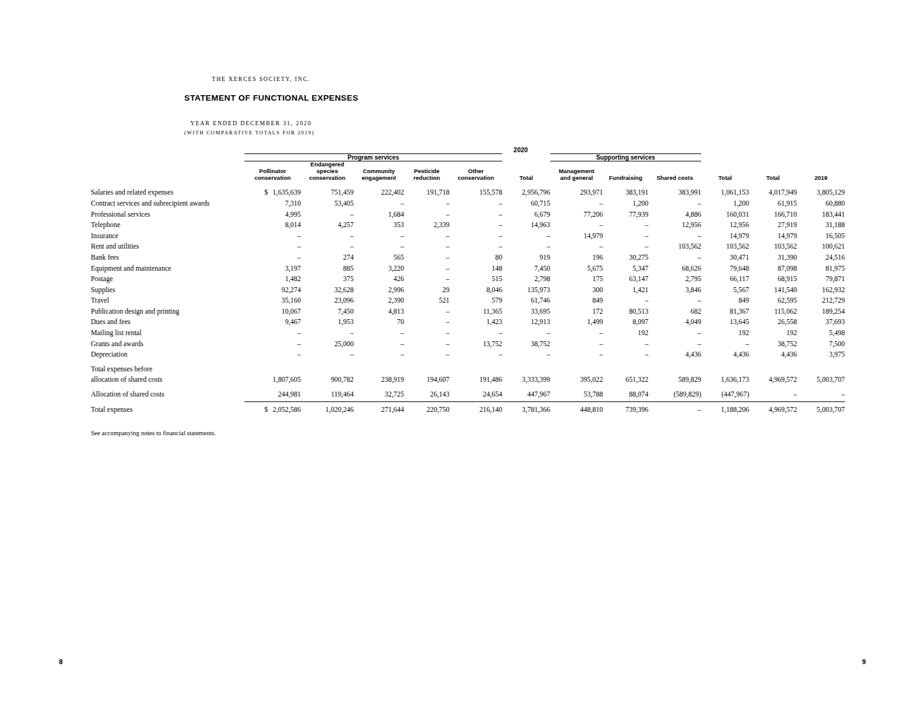The Xerces Society, Inc.
STATEMENT OF FUNCTIONAL EXPENSES
Year ended December 31, 2020
(with comparative totals for 2019)
| | 2020 | |
| | Program services | | Supporting services | | | |
| | Pollinator conservation | Endangered species conservation | Community engagement | Pesticide reduction | Other conservation | Total | Management and general | Fundraising | Shared costs | Total | Total | 2019 |
| Salaries and related expenses | $ 1,635,639 | 751,459 | 222,402 | 191,718 | 155,578 | 2,956,796 | 293,971 | 383,191 | 383,991 | 1,061,153 | 4,017,949 | 3,805,129 |
| Contract services and subrecipient awards | 7,310 | 53,405 | – | – | – | 60,715 | – | 1,200 | – | 1,200 | 61,915 | 60,880 |
| Professional services | 4,995 | – | 1,684 | – | – | 6,679 | 77,206 | 77,939 | 4,886 | 160,031 | 166,710 | 183,441 |
| Telephone | 8,014 | 4,257 | 353 | 2,339 | – | 14,963 | – | – | 12,956 | 12,956 | 27,919 | 31,188 |
| Insurance | – | – | – | – | – | – | 14,979 | – | – | 14,979 | 14,979 | 16,505 |
| Rent and utilities | – | – | – | – | – | – | – | – | 103,562 | 103,562 | 103,562 | 100,621 |
| Bank fees | – | 274 | 565 | – | 80 | 919 | 196 | 30,275 | – | 30,471 | 31,390 | 24,516 |
| Equipment and maintenance | 3,197 | 885 | 3,220 | – | 148 | 7,450 | 5,675 | 5,347 | 68,626 | 79,648 | 87,098 | 81,975 |
| Postage | 1,482 | 375 | 426 | – | 515 | 2,798 | 175 | 63,147 | 2,795 | 66,117 | 68,915 | 79,871 |
| Supplies | 92,274 | 32,628 | 2,996 | 29 | 8,046 | 135,973 | 300 | 1,421 | 3,846 | 5,567 | 141,540 | 162,932 |
| Travel | 35,160 | 23,096 | 2,390 | 521 | 579 | 61,746 | 849 | – | – | 849 | 62,595 | 212,729 |
| Publication design and printing | 10,067 | 7,450 | 4,813 | – | 11,365 | 33,695 | 172 | 80,513 | 682 | 81,367 | 115,062 | 189,254 |
| Dues and fees | 9,467 | 1,953 | 70 | – | 1,423 | 12,913 | 1,499 | 8,097 | 4,049 | 13,645 | 26,558 | 37,693 |
| Mailing list rental | – | – | – | – | – | – | – | 192 | – | 192 | 192 | 5,498 |
| Grants and awards | – | 25,000 | – | – | 13,752 | 38,752 | – | – | – | – | 38,752 | 7,500 |
| Depreciation | – | – | – | – | – | – | – | – | 4,436 | 4,436 | 4,436 | 3,975 |
| Total expenses before | | | | | | | | | | | | |
| allocation of shared costs | 1,807,605 | 900,782 | 238,919 | 194,607 | 191,486 | 3,333,399 | 395,022 | 651,322 | 589,829 | 1,636,173 | 4,969,572 | 5,003,707 |
| Allocation of shared costs | 244,981 | 119,464 | 32,725 | 26,143 | 24,654 | 447,967 | 53,788 | 88,074 | (589,829) | (447,967) | – | – |
| Total expenses | $ 2,052,586 | 1,020,246 | 271,644 | 220,750 | 216,140 | 3,781,366 | 448,810 | 739,396 | – | 1,188,206 | 4,969,572 | 5,003,707 |
See accompanying notes to financial statements.
8
9